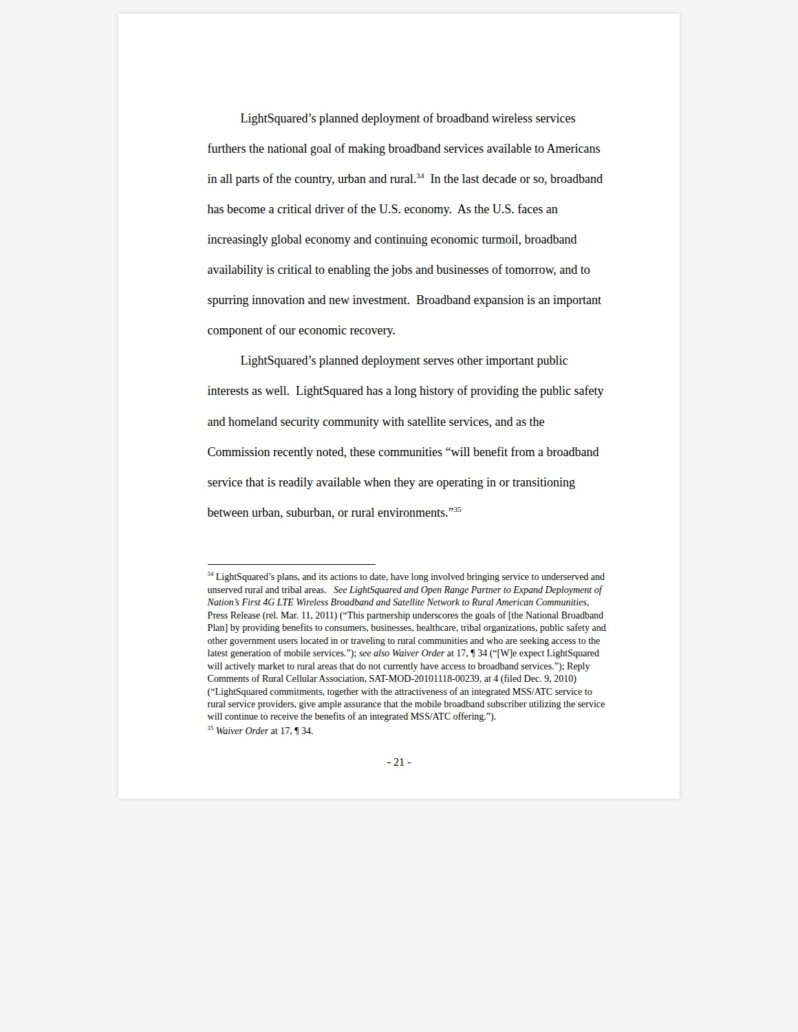LightSquared’s planned deployment of broadband wireless services furthers the national goal of making broadband services available to Americans in all parts of the country, urban and rural.34 In the last decade or so, broadband has become a critical driver of the U.S. economy. As the U.S. faces an increasingly global economy and continuing economic turmoil, broadband availability is critical to enabling the jobs and businesses of tomorrow, and to spurring innovation and new investment. Broadband expansion is an important component of our economic recovery.
LightSquared’s planned deployment serves other important public interests as well. LightSquared has a long history of providing the public safety and homeland security community with satellite services, and as the Commission recently noted, these communities “will benefit from a broadband service that is readily available when they are operating in or transitioning between urban, suburban, or rural environments.”35
34 LightSquared’s plans, and its actions to date, have long involved bringing service to underserved and unserved rural and tribal areas. See LightSquared and Open Range Partner to Expand Deployment of Nation’s First 4G LTE Wireless Broadband and Satellite Network to Rural American Communities, Press Release (rel. Mar. 11, 2011) (“This partnership underscores the goals of [the National Broadband Plan] by providing benefits to consumers, businesses, healthcare, tribal organizations, public safety and other government users located in or traveling to rural communities and who are seeking access to the latest generation of mobile services.”); see also Waiver Order at 17, ¶ 34 (“[W]e expect LightSquared will actively market to rural areas that do not currently have access to broadband services.”); Reply Comments of Rural Cellular Association, SAT-MOD-20101118-00239, at 4 (filed Dec. 9, 2010) (“LightSquared commitments, together with the attractiveness of an integrated MSS/ATC service to rural service providers, give ample assurance that the mobile broadband subscriber utilizing the service will continue to receive the benefits of an integrated MSS/ATC offering.”).
35 Waiver Order at 17, ¶ 34.
- 21 -